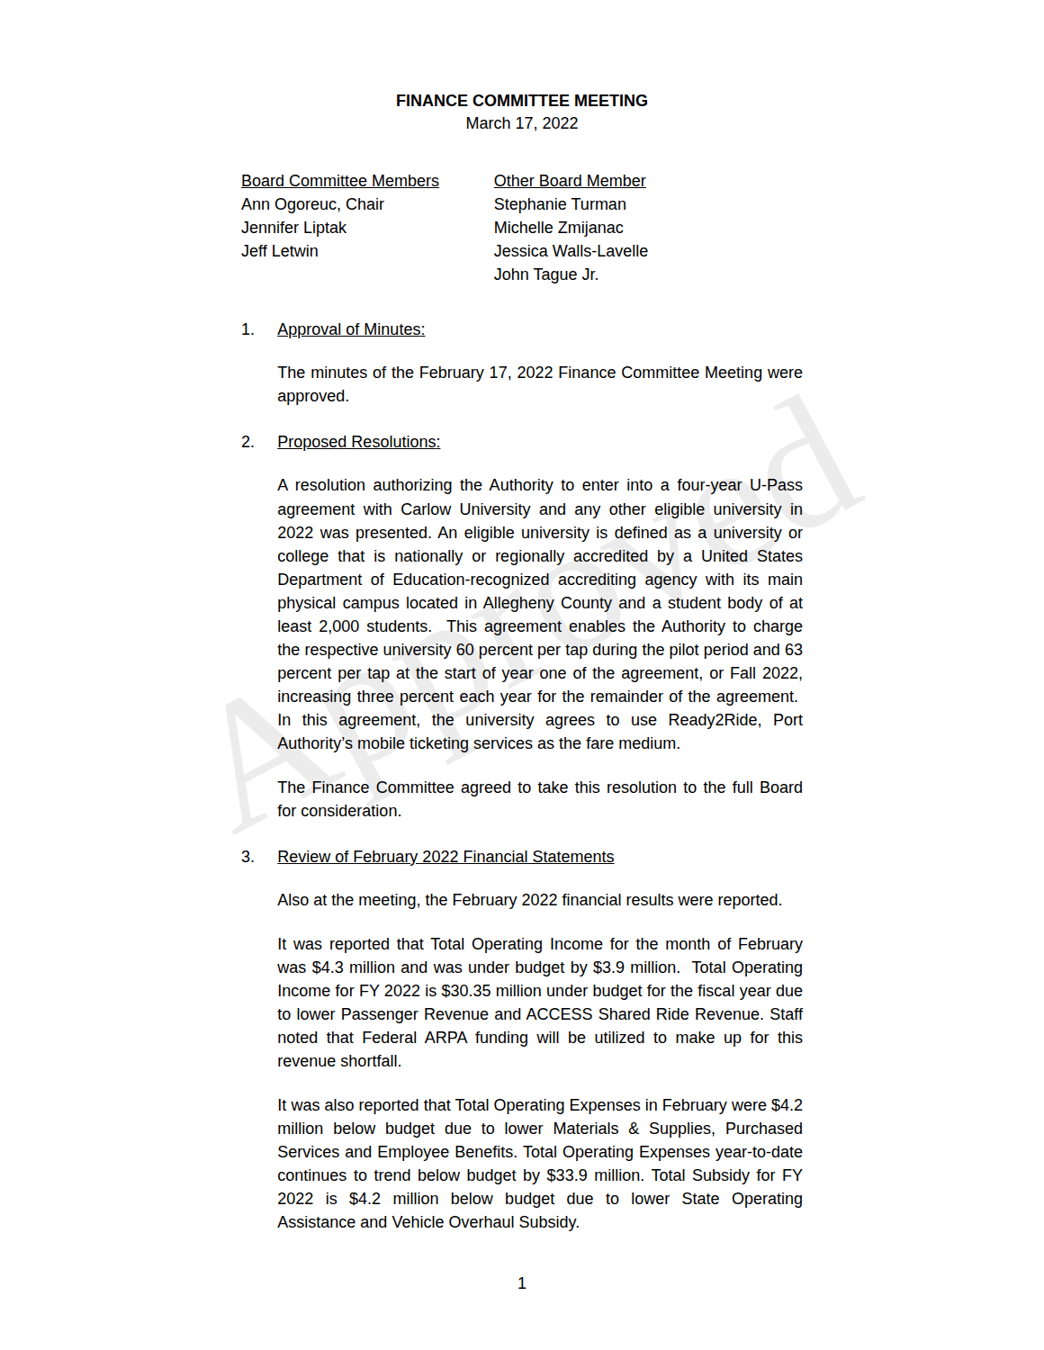Approved
FINANCE COMMITTEE MEETING
March 17, 2022
| Board Committee Members | Other Board Member |
| Ann Ogoreuc, Chair | Stephanie Turman |
| Jennifer Liptak | Michelle Zmijanac |
| Jeff Letwin | Jessica Walls-Lavelle |
| | John Tague Jr. |
1.
Approval of Minutes:
The minutes of the February 17, 2022 Finance Committee Meeting were approved.
2.
Proposed Resolutions:
A resolution authorizing the Authority to enter into a four-year U-Pass agreement with Carlow University and any other eligible university in 2022 was presented. An eligible university is defined as a university or college that is nationally or regionally accredited by a United States Department of Education-recognized accrediting agency with its main physical campus located in Allegheny County and a student body of at least 2,000 students. This agreement enables the Authority to charge the respective university 60 percent per tap during the pilot period and 63 percent per tap at the start of year one of the agreement, or Fall 2022, increasing three percent each year for the remainder of the agreement. In this agreement, the university agrees to use Ready2Ride, Port Authority’s mobile ticketing services as the fare medium.
The Finance Committee agreed to take this resolution to the full Board for consideration.
3.
Review of February 2022 Financial Statements
Also at the meeting, the February 2022 financial results were reported.
It was reported that Total Operating Income for the month of February was $4.3 million and was under budget by $3.9 million. Total Operating Income for FY 2022 is $30.35 million under budget for the fiscal year due to lower Passenger Revenue and ACCESS Shared Ride Revenue. Staff noted that Federal ARPA funding will be utilized to make up for this revenue shortfall.
It was also reported that Total Operating Expenses in February were $4.2 million below budget due to lower Materials & Supplies, Purchased Services and Employee Benefits. Total Operating Expenses year-to-date continues to trend below budget by $33.9 million. Total Subsidy for FY 2022 is $4.2 million below budget due to lower State Operating Assistance and Vehicle Overhaul Subsidy.
1